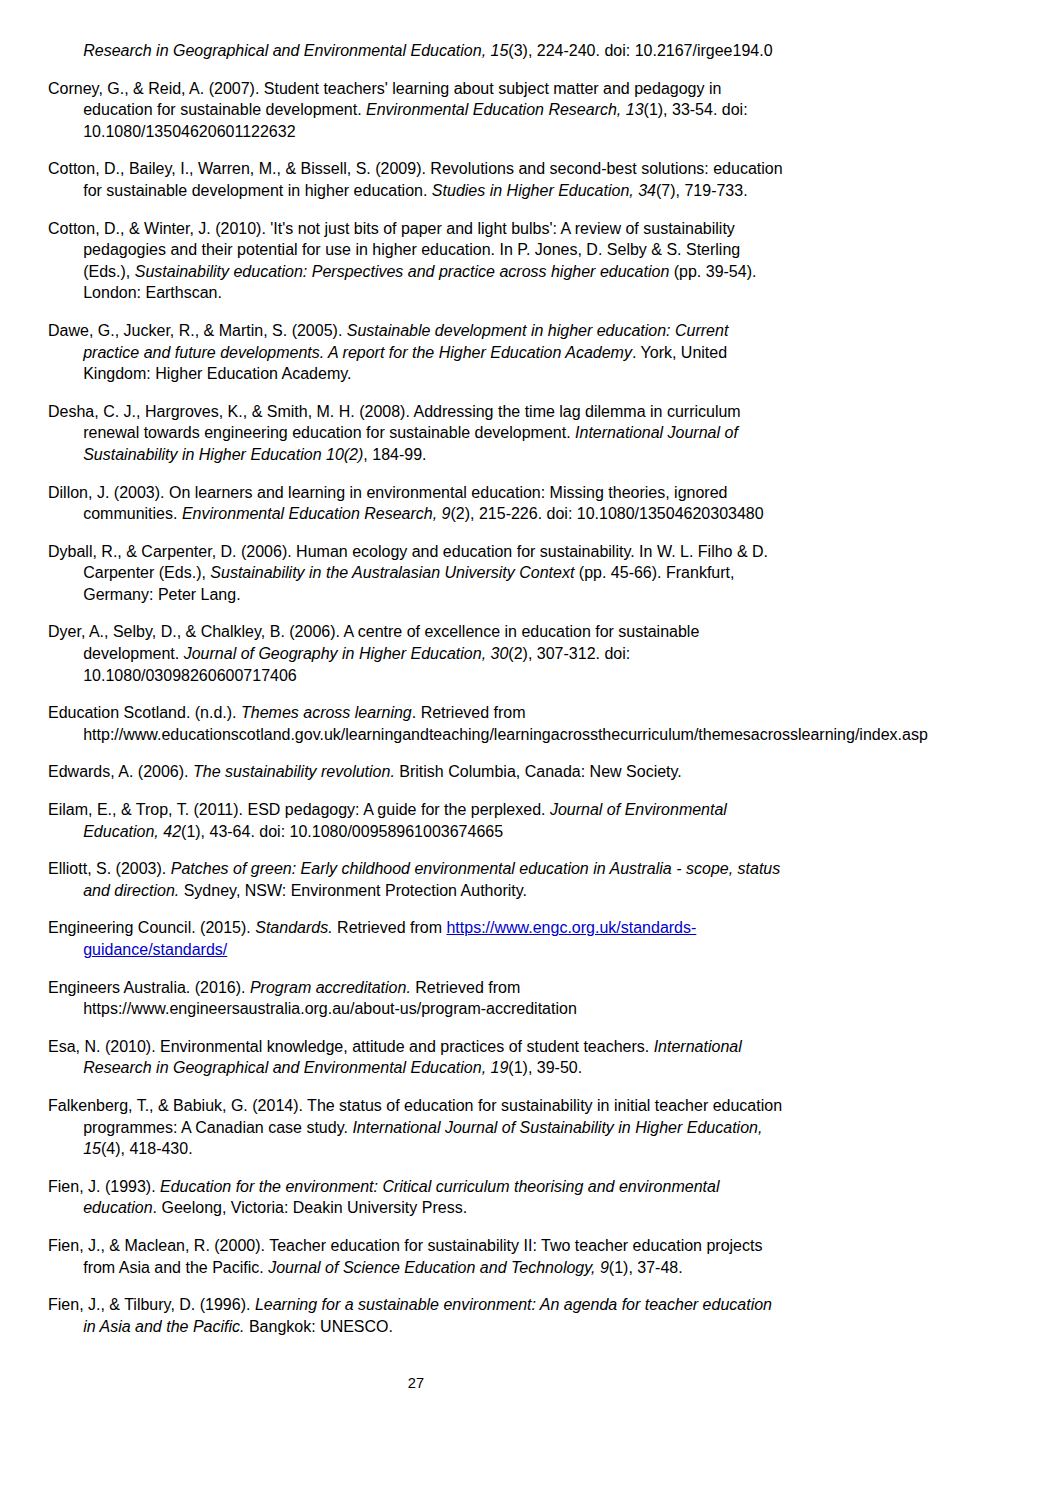Research in Geographical and Environmental Education, 15(3), 224-240. doi: 10.2167/irgee194.0
Corney, G., & Reid, A. (2007). Student teachers' learning about subject matter and pedagogy in education for sustainable development. Environmental Education Research, 13(1), 33-54. doi: 10.1080/13504620601122632
Cotton, D., Bailey, I., Warren, M., & Bissell, S. (2009). Revolutions and second-best solutions: education for sustainable development in higher education. Studies in Higher Education, 34(7), 719-733.
Cotton, D., & Winter, J. (2010). 'It's not just bits of paper and light bulbs': A review of sustainability pedagogies and their potential for use in higher education. In P. Jones, D. Selby & S. Sterling (Eds.), Sustainability education: Perspectives and practice across higher education (pp. 39-54). London: Earthscan.
Dawe, G., Jucker, R., & Martin, S. (2005). Sustainable development in higher education: Current practice and future developments. A report for the Higher Education Academy. York, United Kingdom: Higher Education Academy.
Desha, C. J., Hargroves, K., & Smith, M. H. (2008). Addressing the time lag dilemma in curriculum renewal towards engineering education for sustainable development. International Journal of Sustainability in Higher Education 10(2), 184-99.
Dillon, J. (2003). On learners and learning in environmental education: Missing theories, ignored communities. Environmental Education Research, 9(2), 215-226. doi: 10.1080/13504620303480
Dyball, R., & Carpenter, D. (2006). Human ecology and education for sustainability. In W. L. Filho & D. Carpenter (Eds.), Sustainability in the Australasian University Context (pp. 45-66). Frankfurt, Germany: Peter Lang.
Dyer, A., Selby, D., & Chalkley, B. (2006). A centre of excellence in education for sustainable development. Journal of Geography in Higher Education, 30(2), 307-312. doi: 10.1080/03098260600717406
Education Scotland. (n.d.). Themes across learning. Retrieved from http://www.educationscotland.gov.uk/learningandteaching/learningacrossthecurriculum/themesacrosslearning/index.asp
Edwards, A. (2006). The sustainability revolution. British Columbia, Canada: New Society.
Eilam, E., & Trop, T. (2011). ESD pedagogy: A guide for the perplexed. Journal of Environmental Education, 42(1), 43-64. doi: 10.1080/00958961003674665
Elliott, S. (2003). Patches of green: Early childhood environmental education in Australia - scope, status and direction. Sydney, NSW: Environment Protection Authority.
Engineering Council. (2015). Standards. Retrieved from https://www.engc.org.uk/standards-guidance/standards/
Engineers Australia. (2016). Program accreditation. Retrieved from https://www.engineersaustralia.org.au/about-us/program-accreditation
Esa, N. (2010). Environmental knowledge, attitude and practices of student teachers. International Research in Geographical and Environmental Education, 19(1), 39-50.
Falkenberg, T., & Babiuk, G. (2014). The status of education for sustainability in initial teacher education programmes: A Canadian case study. International Journal of Sustainability in Higher Education, 15(4), 418-430.
Fien, J. (1993). Education for the environment: Critical curriculum theorising and environmental education. Geelong, Victoria: Deakin University Press.
Fien, J., & Maclean, R. (2000). Teacher education for sustainability II: Two teacher education projects from Asia and the Pacific. Journal of Science Education and Technology, 9(1), 37-48.
Fien, J., & Tilbury, D. (1996). Learning for a sustainable environment: An agenda for teacher education in Asia and the Pacific. Bangkok: UNESCO.
27